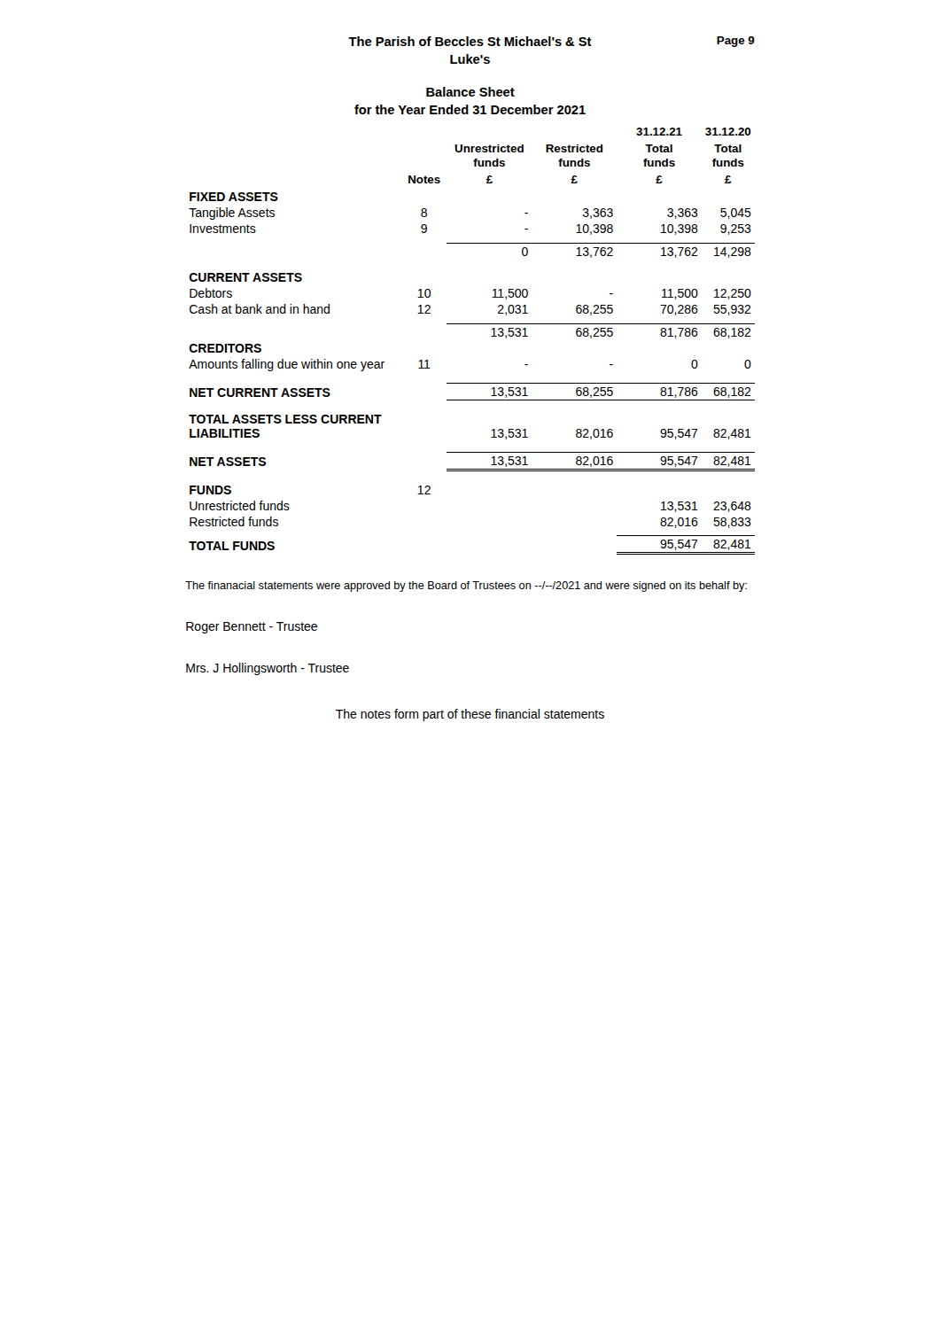Page 9
The Parish of Beccles St Michael's & St
Luke's
Balance Sheet
for the Year Ended 31 December 2021
| | | | | 31.12.21 | 31.12.20 |
| --- | --- | --- | --- | --- | --- |
| | | Unrestricted funds | Restricted funds | Total funds | Total funds |
| | Notes | £ | £ | £ | £ |
| FIXED ASSETS | | | | | |
| Tangible Assets | 8 | - | 3,363 | 3,363 | 5,045 |
| Investments | 9 | - | 10,398 | 10,398 | 9,253 |
| | | 0 | 13,762 | 13,762 | 14,298 |
| CURRENT ASSETS | | | | | |
| Debtors | 10 | 11,500 | - | 11,500 | 12,250 |
| Cash at bank and in hand | 12 | 2,031 | 68,255 | 70,286 | 55,932 |
| | | 13,531 | 68,255 | 81,786 | 68,182 |
| CREDITORS | | | | | |
| Amounts falling due within one year | 11 | - | - | 0 | 0 |
| NET CURRENT ASSETS | | 13,531 | 68,255 | 81,786 | 68,182 |
| TOTAL ASSETS LESS CURRENT LIABILITIES | | 13,531 | 82,016 | 95,547 | 82,481 |
| NET ASSETS | | 13,531 | 82,016 | 95,547 | 82,481 |
| FUNDS | 12 | | | | |
| Unrestricted funds | | | | 13,531 | 23,648 |
| Restricted funds | | | | 82,016 | 58,833 |
| TOTAL FUNDS | | | | 95,547 | 82,481 |
The finanacial statements were approved by the Board of Trustees on --/--/2021 and were signed on its behalf by:
Roger Bennett - Trustee
Mrs. J Hollingsworth - Trustee
The notes form part of these financial statements